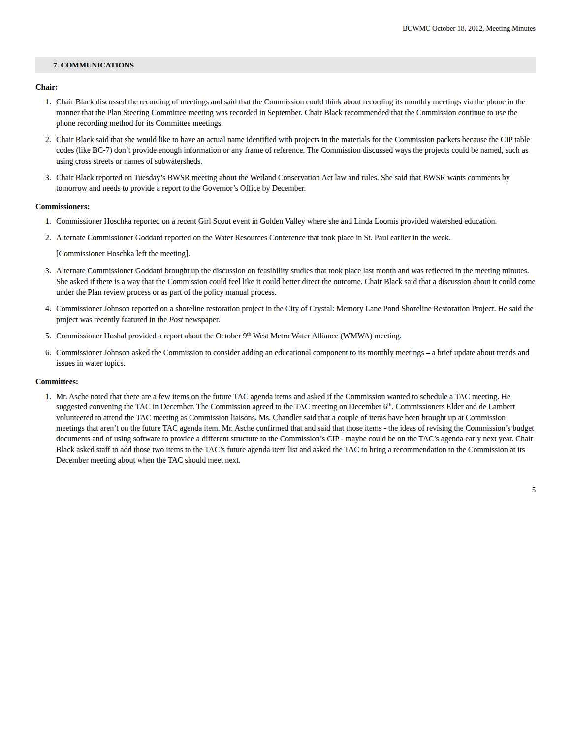BCWMC October 18, 2012, Meeting Minutes
7. COMMUNICATIONS
Chair:
Chair Black discussed the recording of meetings and said that the Commission could think about recording its monthly meetings via the phone in the manner that the Plan Steering Committee meeting was recorded in September. Chair Black recommended that the Commission continue to use the phone recording method for its Committee meetings.
Chair Black said that she would like to have an actual name identified with projects in the materials for the Commission packets because the CIP table codes (like BC-7) don’t provide enough information or any frame of reference. The Commission discussed ways the projects could be named, such as using cross streets or names of subwatersheds.
Chair Black reported on Tuesday’s BWSR meeting about the Wetland Conservation Act law and rules. She said that BWSR wants comments by tomorrow and needs to provide a report to the Governor’s Office by December.
Commissioners:
Commissioner Hoschka reported on a recent Girl Scout event in Golden Valley where she and Linda Loomis provided watershed education.
Alternate Commissioner Goddard reported on the Water Resources Conference that took place in St. Paul earlier in the week.
[Commissioner Hoschka left the meeting].
Alternate Commissioner Goddard brought up the discussion on feasibility studies that took place last month and was reflected in the meeting minutes. She asked if there is a way that the Commission could feel like it could better direct the outcome. Chair Black said that a discussion about it could come under the Plan review process or as part of the policy manual process.
Commissioner Johnson reported on a shoreline restoration project in the City of Crystal: Memory Lane Pond Shoreline Restoration Project. He said the project was recently featured in the Post newspaper.
Commissioner Hoshal provided a report about the October 9th West Metro Water Alliance (WMWA) meeting.
Commissioner Johnson asked the Commission to consider adding an educational component to its monthly meetings – a brief update about trends and issues in water topics.
Committees:
Mr. Asche noted that there are a few items on the future TAC agenda items and asked if the Commission wanted to schedule a TAC meeting. He suggested convening the TAC in December. The Commission agreed to the TAC meeting on December 6th. Commissioners Elder and de Lambert volunteered to attend the TAC meeting as Commission liaisons. Ms. Chandler said that a couple of items have been brought up at Commission meetings that aren’t on the future TAC agenda item. Mr. Asche confirmed that and said that those items - the ideas of revising the Commission’s budget documents and of using software to provide a different structure to the Commission’s CIP - maybe could be on the TAC’s agenda early next year. Chair Black asked staff to add those two items to the TAC’s future agenda item list and asked the TAC to bring a recommendation to the Commission at its December meeting about when the TAC should meet next.
5